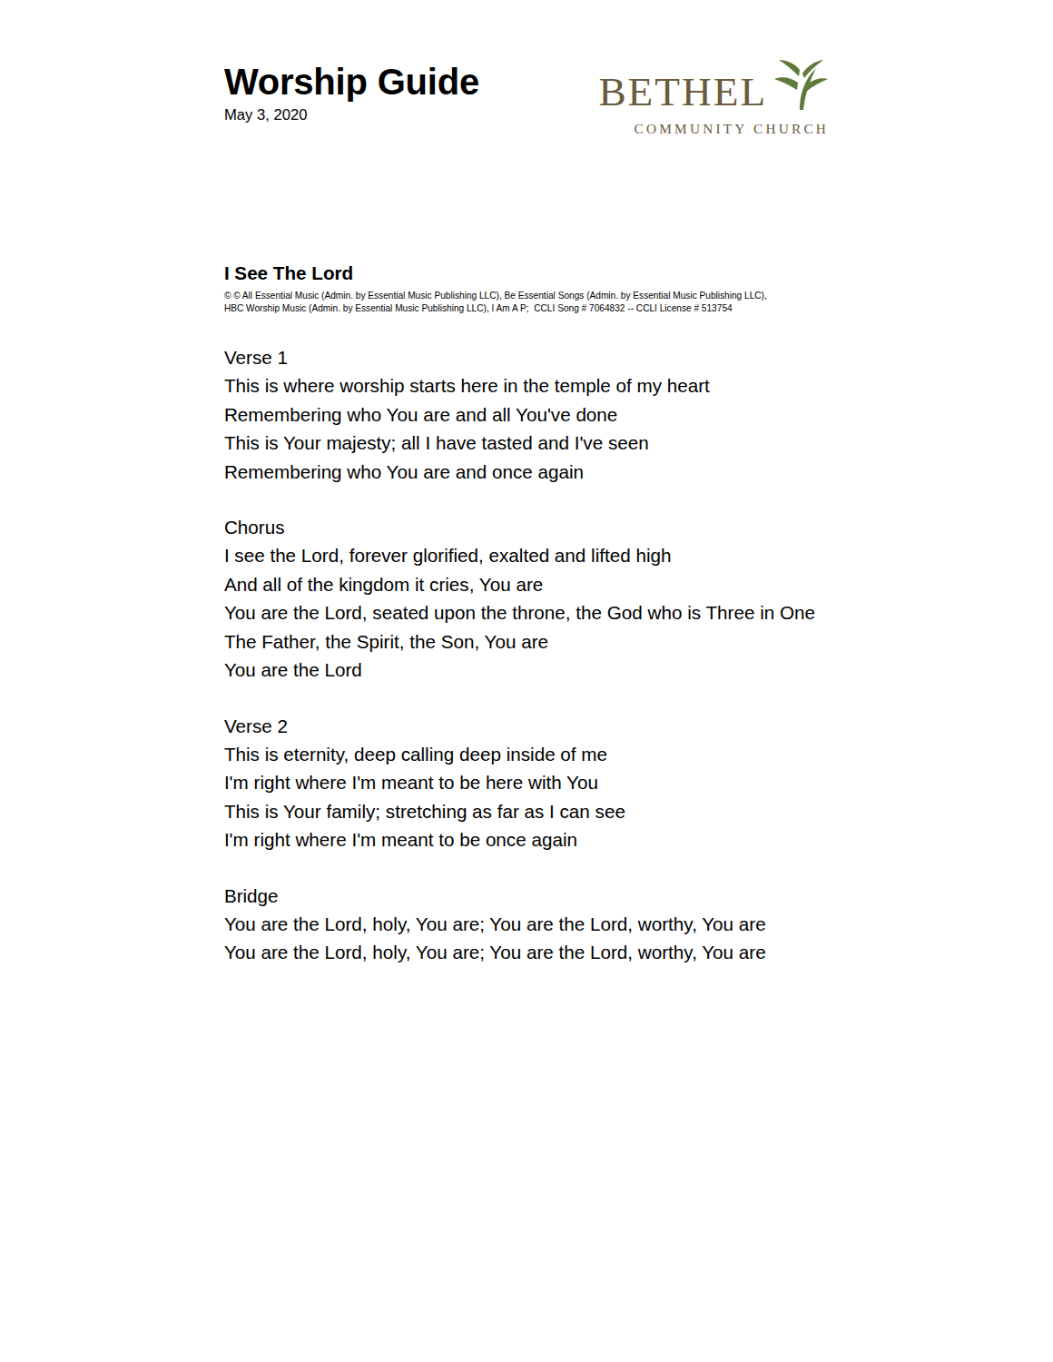Worship Guide
May 3, 2020
BETHEL
COMMUNITY CHURCH
I See The Lord
© © All Essential Music (Admin. by Essential Music Publishing LLC), Be Essential Songs (Admin. by Essential Music Publishing LLC),
HBC Worship Music (Admin. by Essential Music Publishing LLC), I Am A P; CCLI Song # 7064832 -- CCLI License # 513754
Verse 1
This is where worship starts here in the temple of my heart
Remembering who You are and all You've done
This is Your majesty; all I have tasted and I've seen
Remembering who You are and once again
Chorus
I see the Lord, forever glorified, exalted and lifted high
And all of the kingdom it cries, You are
You are the Lord, seated upon the throne, the God who is Three in One
The Father, the Spirit, the Son, You are
You are the Lord
Verse 2
This is eternity, deep calling deep inside of me
I'm right where I'm meant to be here with You
This is Your family; stretching as far as I can see
I'm right where I'm meant to be once again
Bridge
You are the Lord, holy, You are; You are the Lord, worthy, You are
You are the Lord, holy, You are; You are the Lord, worthy, You are